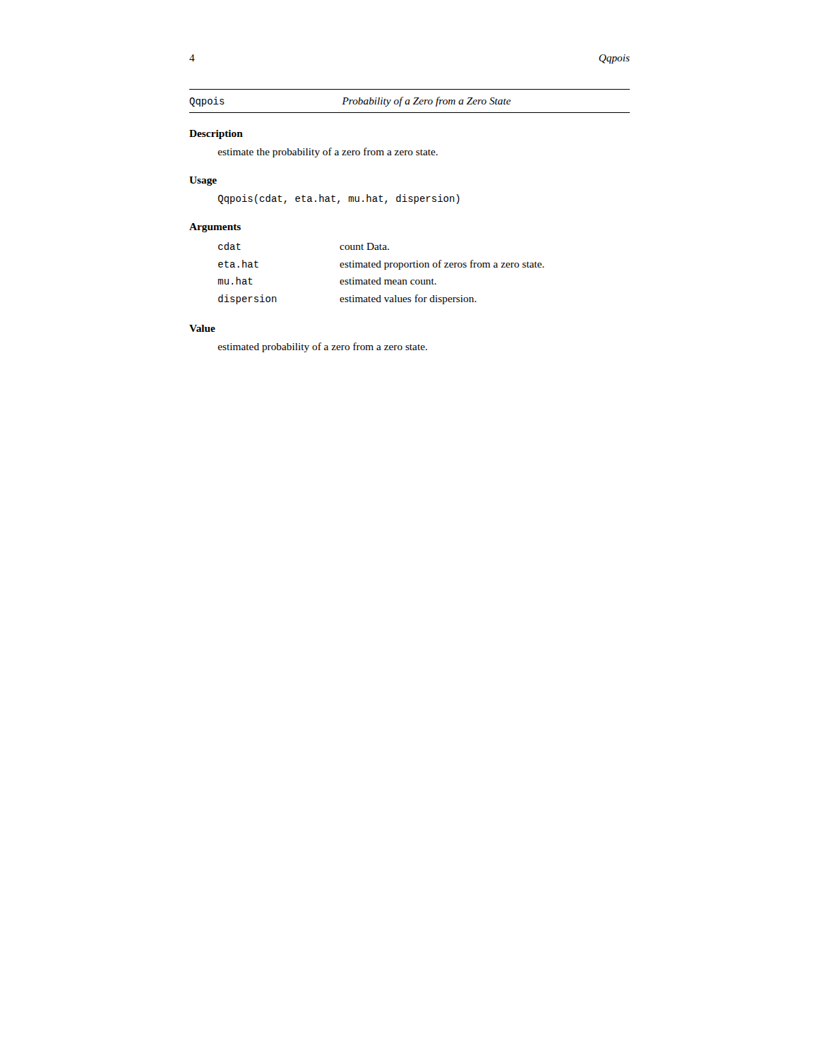4 Qqpois
Qqpois Probability of a Zero from a Zero State
Description
estimate the probability of a zero from a zero state.
Usage
Qqpois(cdat, eta.hat, mu.hat, dispersion)
Arguments
| cdat | count Data. |
| eta.hat | estimated proportion of zeros from a zero state. |
| mu.hat | estimated mean count. |
| dispersion | estimated values for dispersion. |
Value
estimated probability of a zero from a zero state.